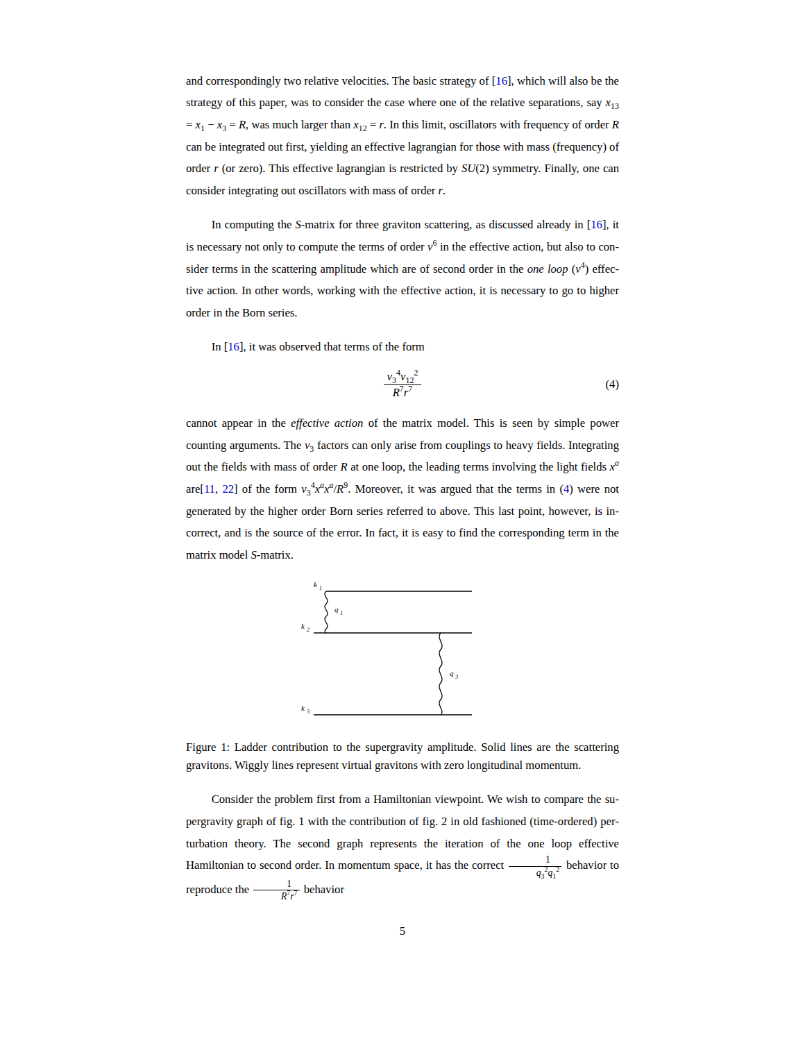and correspondingly two relative velocities. The basic strategy of [16], which will also be the strategy of this paper, was to consider the case where one of the relative separations, say x13 = x1 − x3 = R, was much larger than x12 = r. In this limit, oscillators with frequency of order R can be integrated out first, yielding an effective lagrangian for those with mass (frequency) of order r (or zero). This effective lagrangian is restricted by SU(2) symmetry. Finally, one can consider integrating out oscillators with mass of order r.
In computing the S-matrix for three graviton scattering, as discussed already in [16], it is necessary not only to compute the terms of order v6 in the effective action, but also to consider terms in the scattering amplitude which are of second order in the one loop (v4) effective action. In other words, working with the effective action, it is necessary to go to higher order in the Born series.
In [16], it was observed that terms of the form
v34v122 R7r7
(4)
cannot appear in the effective action of the matrix model. This is seen by simple power counting arguments. The v3 factors can only arise from couplings to heavy fields. Integrating out the fields with mass of order R at one loop, the leading terms involving the light fields xa are[11, 22] of the form v34xaxa/R9. Moreover, it was argued that the terms in (4) were not generated by the higher order Born series referred to above. This last point, however, is incorrect, and is the source of the error. In fact, it is easy to find the corresponding term in the matrix model S-matrix.
k 1 k 2 k 3 q 1 q 3
Figure 1: Ladder contribution to the supergravity amplitude. Solid lines are the scattering gravitons. Wiggly lines represent virtual gravitons with zero longitudinal momentum.
Consider the problem first from a Hamiltonian viewpoint. We wish to compare the supergravity graph of fig. 1 with the contribution of fig. 2 in old fashioned (time-ordered) perturbation theory. The second graph represents the iteration of the one loop effective Hamiltonian to second order. In momentum space, it has the correct 1 q32q12 behavior to reproduce the 1 R7r7 behavior
5